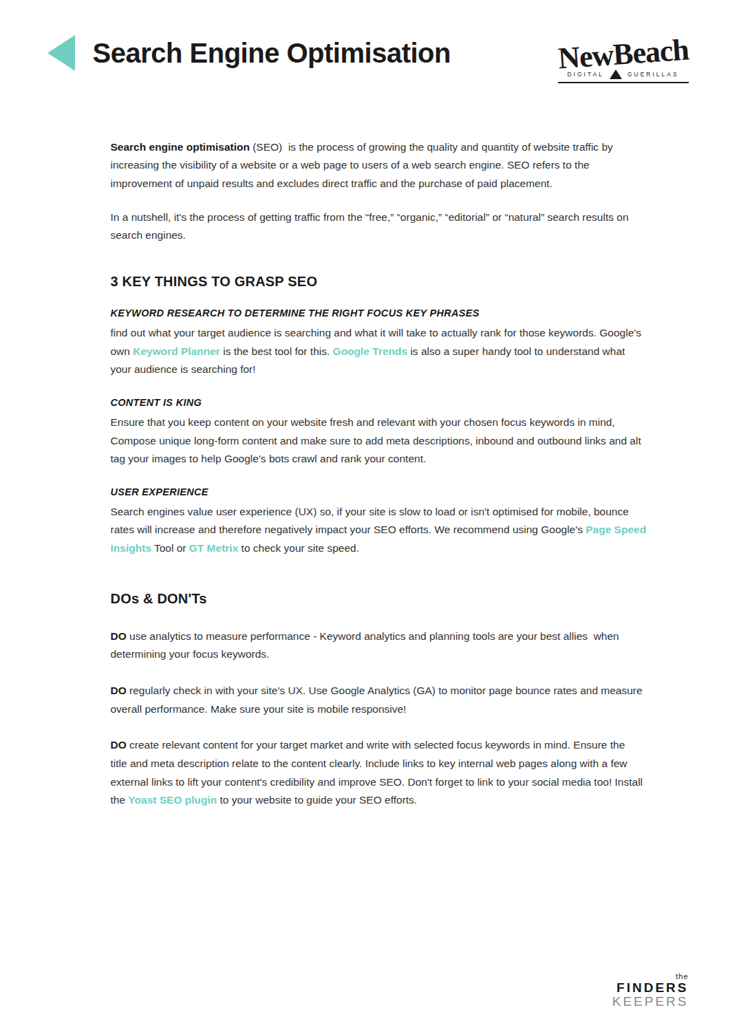Search Engine Optimisation
NewBeach
Digital Guerillas
Search engine optimisation (SEO) is the process of growing the quality and quantity of website traffic by increasing the visibility of a website or a web page to users of a web search engine. SEO refers to the improvement of unpaid results and excludes direct traffic and the purchase of paid placement.
In a nutshell, it's the process of getting traffic from the “free,” “organic,” “editorial” or “natural” search results on search engines.
3 KEY THINGS TO GRASP SEO
Keyword research to determine the right focus key phrases
find out what your target audience is searching and what it will take to actually rank for those keywords. Google's own Keyword Planner is the best tool for this. Google Trends is also a super handy tool to understand what your audience is searching for!
Content is king
Ensure that you keep content on your website fresh and relevant with your chosen focus keywords in mind, Compose unique long-form content and make sure to add meta descriptions, inbound and outbound links and alt tag your images to help Google's bots crawl and rank your content.
User experience
Search engines value user experience (UX) so, if your site is slow to load or isn't optimised for mobile, bounce rates will increase and therefore negatively impact your SEO efforts. We recommend using Google's Page Speed Insights Tool or GT Metrix to check your site speed.
DOs & DON'Ts
DO use analytics to measure performance - Keyword analytics and planning tools are your best allies when determining your focus keywords.
DO regularly check in with your site's UX. Use Google Analytics (GA) to monitor page bounce rates and measure overall performance. Make sure your site is mobile responsive!
DO create relevant content for your target market and write with selected focus keywords in mind. Ensure the title and meta description relate to the content clearly. Include links to key internal web pages along with a few external links to lift your content's credibility and improve SEO. Don't forget to link to your social media too! Install the Yoast SEO plugin to your website to guide your SEO efforts.
the FINDERS KEEPERS